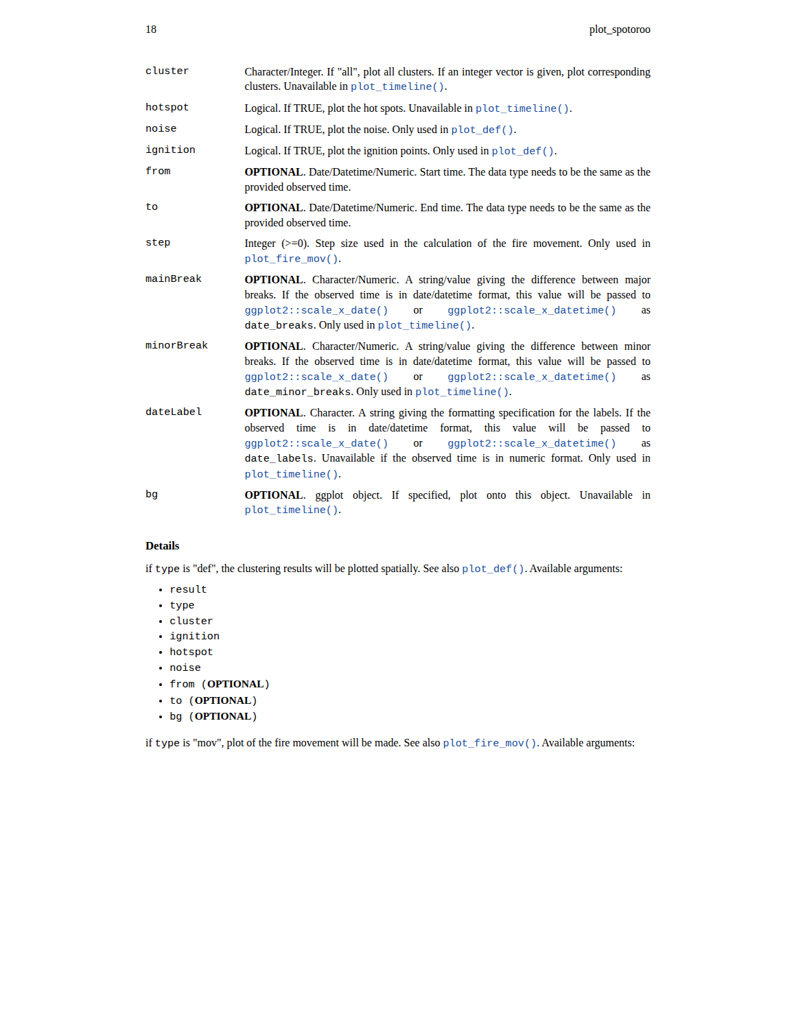18 plot_spotoroo
cluster
Character/Integer. If "all", plot all clusters. If an integer vector is given, plot corresponding clusters. Unavailable in plot_timeline().
hotspot
Logical. If TRUE, plot the hot spots. Unavailable in plot_timeline().
noise
Logical. If TRUE, plot the noise. Only used in plot_def().
ignition
Logical. If TRUE, plot the ignition points. Only used in plot_def().
from
OPTIONAL. Date/Datetime/Numeric. Start time. The data type needs to be the same as the provided observed time.
to
OPTIONAL. Date/Datetime/Numeric. End time. The data type needs to be the same as the provided observed time.
step
Integer (>=0). Step size used in the calculation of the fire movement. Only used in plot_fire_mov().
mainBreak
OPTIONAL. Character/Numeric. A string/value giving the difference between major breaks. If the observed time is in date/datetime format, this value will be passed to ggplot2::scale_x_date() or ggplot2::scale_x_datetime() as date_breaks. Only used in plot_timeline().
minorBreak
OPTIONAL. Character/Numeric. A string/value giving the difference between minor breaks. If the observed time is in date/datetime format, this value will be passed to ggplot2::scale_x_date() or ggplot2::scale_x_datetime() as date_minor_breaks. Only used in plot_timeline().
dateLabel
OPTIONAL. Character. A string giving the formatting specification for the labels. If the observed time is in date/datetime format, this value will be passed to ggplot2::scale_x_date() or ggplot2::scale_x_datetime() as date_labels. Unavailable if the observed time is in numeric format. Only used in plot_timeline().
bg
OPTIONAL. ggplot object. If specified, plot onto this object. Unavailable in plot_timeline().
Details
if type is "def", the clustering results will be plotted spatially. See also plot_def(). Available arguments:
result
type
cluster
ignition
hotspot
noise
from (OPTIONAL)
to (OPTIONAL)
bg (OPTIONAL)
if type is "mov", plot of the fire movement will be made. See also plot_fire_mov(). Available arguments: